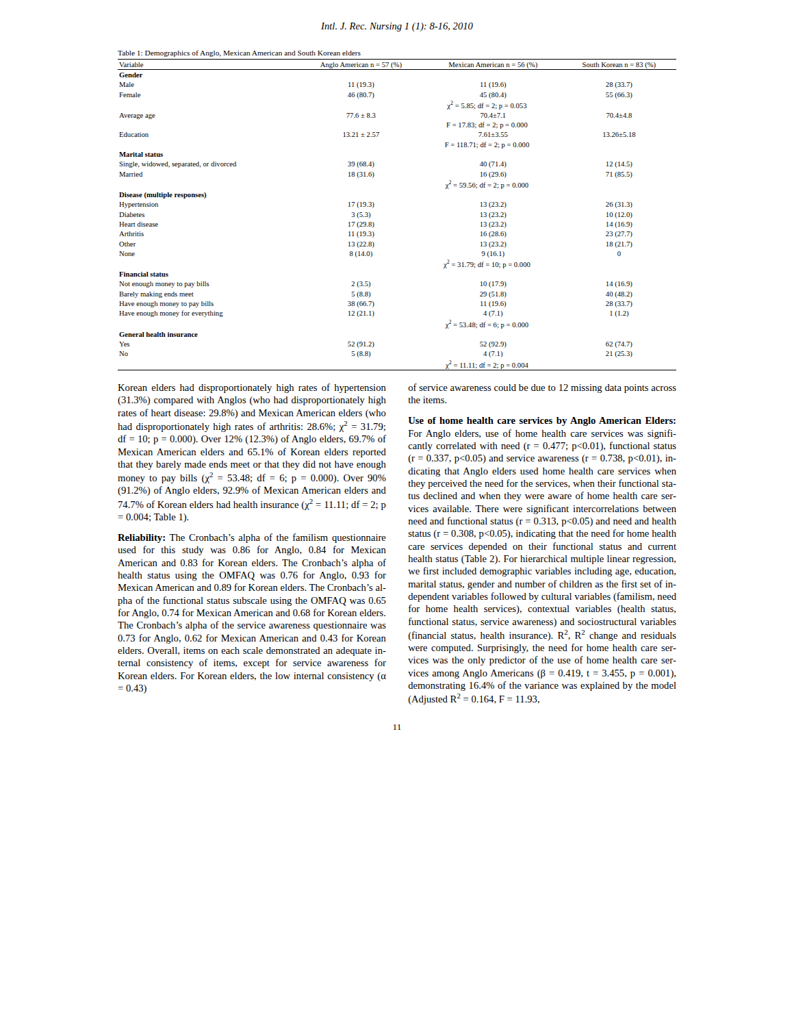Intl. J. Rec. Nursing 1 (1): 8-16, 2010
Table 1: Demographics of Anglo, Mexican American and South Korean elders
| Variable | Anglo American n = 57 (%) | Mexican American n = 56 (%) | South Korean n = 83 (%) |
| --- | --- | --- | --- |
| Gender |
| Male | 11 (19.3) | 11 (19.6) | 28 (33.7) |
| Female | 46 (80.7) | 45 (80.4) | 55 (66.3) |
| | χ 2 = 5.85; df = 2; p = 0.053 |
| Average age | 77.6 ± 8.3 | 70.4±7.1 | 70.4±4.8 |
| | F = 17.83; df = 2; p = 0.000 |
| Education | 13.21 ± 2.57 | 7.61±3.55 | 13.26±5.18 |
| | F = 118.71; df = 2; p = 0.000 |
| Marital status |
| Single, widowed, separated, or divorced | 39 (68.4) | 40 (71.4) | 12 (14.5) |
| Married | 18 (31.6) | 16 (29.6) | 71 (85.5) |
| | χ 2 = 59.56; df = 2; p = 0.000 |
| Disease (multiple responses) |
| Hypertension | 17 (19.3) | 13 (23.2) | 26 (31.3) |
| Diabetes | 3 (5.3) | 13 (23.2) | 10 (12.0) |
| Heart disease | 17 (29.8) | 13 (23.2) | 14 (16.9) |
| Arthritis | 11 (19.3) | 16 (28.6) | 23 (27.7) |
| Other | 13 (22.8) | 13 (23.2) | 18 (21.7) |
| None | 8 (14.0) | 9 (16.1) | 0 |
| | χ 2 = 31.79; df = 10; p = 0.000 |
| Financial status |
| Not enough money to pay bills | 2 (3.5) | 10 (17.9) | 14 (16.9) |
| Barely making ends meet | 5 (8.8) | 29 (51.8) | 40 (48.2) |
| Have enough money to pay bills | 38 (66.7) | 11 (19.6) | 28 (33.7) |
| Have enough money for everything | 12 (21.1) | 4 (7.1) | 1 (1.2) |
| | χ 2 = 53.48; df = 6; p = 0.000 |
| General health insurance |
| Yes | 52 (91.2) | 52 (92.9) | 62 (74.7) |
| No | 5 (8.8) | 4 (7.1) | 21 (25.3) |
| | χ 2 = 11.11; df = 2; p = 0.004 |
Korean elders had disproportionately high rates of hypertension (31.3%) compared with Anglos (who had disproportionately high rates of heart disease: 29.8%) and Mexican American elders (who had disproportionately high rates of arthritis: 28.6%; χ2 = 31.79; df = 10; p = 0.000). Over 12% (12.3%) of Anglo elders, 69.7% of Mexican American elders and 65.1% of Korean elders reported that they barely made ends meet or that they did not have enough money to pay bills (χ2 = 53.48; df = 6; p = 0.000). Over 90% (91.2%) of Anglo elders, 92.9% of Mexican American elders and 74.7% of Korean elders had health insurance (χ2 = 11.11; df = 2; p = 0.004; Table 1).
Reliability: The Cronbach’s alpha of the familism questionnaire used for this study was 0.86 for Anglo, 0.84 for Mexican American and 0.83 for Korean elders. The Cronbach’s alpha of health status using the OMFAQ was 0.76 for Anglo, 0.93 for Mexican American and 0.89 for Korean elders. The Cronbach’s alpha of the functional status subscale using the OMFAQ was 0.65 for Anglo, 0.74 for Mexican American and 0.68 for Korean elders. The Cronbach’s alpha of the service awareness questionnaire was 0.73 for Anglo, 0.62 for Mexican American and 0.43 for Korean elders. Overall, items on each scale demonstrated an adequate internal consistency of items, except for service awareness for Korean elders. For Korean elders, the low internal consistency (α = 0.43)
of service awareness could be due to 12 missing data points across the items.
Use of home health care services by Anglo American Elders: For Anglo elders, use of home health care services was significantly correlated with need (r = 0.477; p<0.01), functional status (r = 0.337, p<0.05) and service awareness (r = 0.738, p<0.01), indicating that Anglo elders used home health care services when they perceived the need for the services, when their functional status declined and when they were aware of home health care services available. There were significant intercorrelations between need and functional status (r = 0.313, p<0.05) and need and health status (r = 0.308, p<0.05), indicating that the need for home health care services depended on their functional status and current health status (Table 2). For hierarchical multiple linear regression, we first included demographic variables including age, education, marital status, gender and number of children as the first set of independent variables followed by cultural variables (familism, need for home health services), contextual variables (health status, functional status, service awareness) and sociostructural variables (financial status, health insurance). R2, R2 change and residuals were computed. Surprisingly, the need for home health care services was the only predictor of the use of home health care services among Anglo Americans (β = 0.419, t = 3.455, p = 0.001), demonstrating 16.4% of the variance was explained by the model (Adjusted R2 = 0.164, F = 11.93,
11